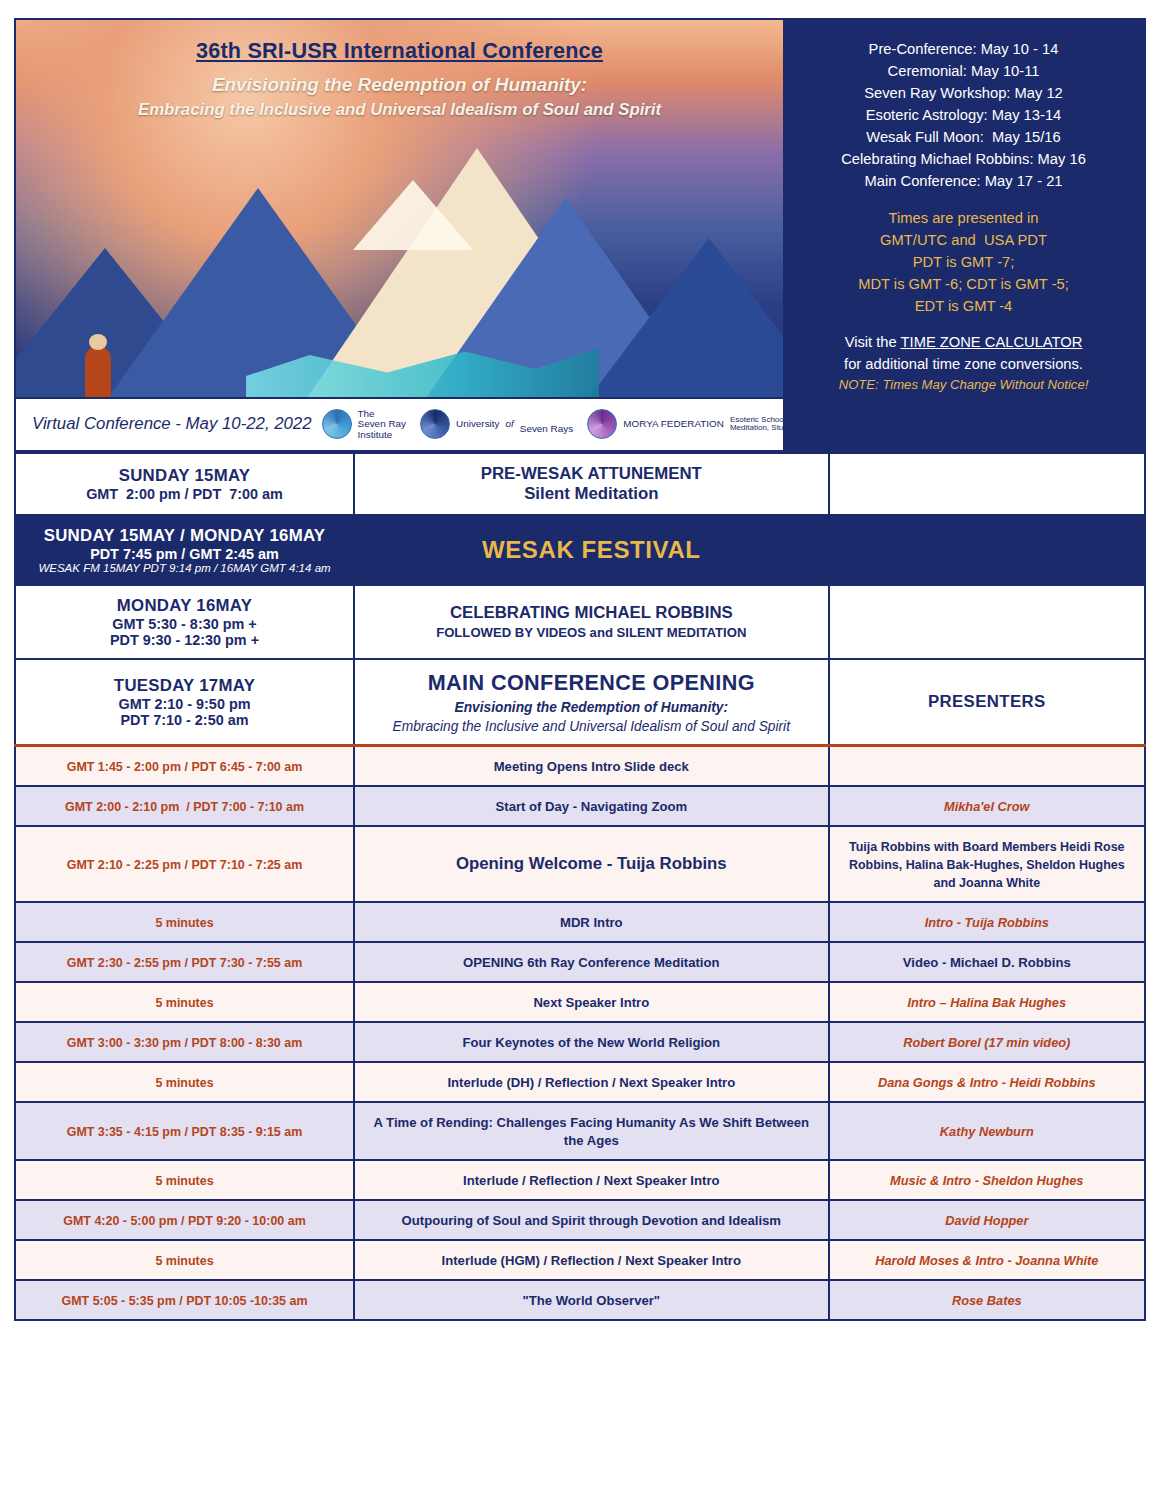36th SRI-USR International Conference
Envisioning the Redemption of Humanity:
Embracing the Inclusive and Universal Idealism of Soul and Spirit
Virtual Conference - May 10-22, 2022 The
Seven Ray
Institute University of
Seven Rays MORYA FEDERATION
Esoteric Schools of
Meditation, Study and Service
Pre-Conference: May 10 - 14
Ceremonial: May 10-11
Seven Ray Workshop: May 12
Esoteric Astrology: May 13-14
Wesak Full Moon: May 15/16
Celebrating Michael Robbins: May 16
Main Conference: May 17 - 21
Times are presented in
GMT/UTC and USA PDT
PDT is GMT -7;
MDT is GMT -6; CDT is GMT -5;
EDT is GMT -4
Visit the TIME ZONE CALCULATOR
for additional time zone conversions.
NOTE: Times May Change Without Notice!
| SUNDAY 15MAY GMT 2:00 pm / PDT 7:00 am | PRE-WESAK ATTUNEMENT Silent Meditation | |
| SUNDAY 15MAY / MONDAY 16MAY PDT 7:45 pm / GMT 2:45 am WESAK FM 15MAY PDT 9:14 pm / 16MAY GMT 4:14 am | WESAK FESTIVAL | |
| MONDAY 16MAY GMT 5:30 - 8:30 pm + PDT 9:30 - 12:30 pm + | CELEBRATING MICHAEL ROBBINS FOLLOWED BY VIDEOS and SILENT MEDITATION | |
| TUESDAY 17MAY GMT 2:10 - 9:50 pm PDT 7:10 - 2:50 am | MAIN CONFERENCE OPENING Envisioning the Redemption of Humanity: Embracing the Inclusive and Universal Idealism of Soul and Spirit | PRESENTERS |
| GMT 1:45 - 2:00 pm / PDT 6:45 - 7:00 am | Meeting Opens Intro Slide deck | |
| GMT 2:00 - 2:10 pm / PDT 7:00 - 7:10 am | Start of Day - Navigating Zoom | Mikha'el Crow |
| GMT 2:10 - 2:25 pm / PDT 7:10 - 7:25 am | Opening Welcome - Tuija Robbins | Tuija Robbins with Board Members Heidi Rose Robbins, Halina Bak-Hughes, Sheldon Hughes and Joanna White |
| 5 minutes | MDR Intro | Intro - Tuija Robbins |
| GMT 2:30 - 2:55 pm / PDT 7:30 - 7:55 am | OPENING 6th Ray Conference Meditation | Video - Michael D. Robbins |
| 5 minutes | Next Speaker Intro | Intro – Halina Bak Hughes |
| GMT 3:00 - 3:30 pm / PDT 8:00 - 8:30 am | Four Keynotes of the New World Religion | Robert Borel (17 min video) |
| 5 minutes | Interlude (DH) / Reflection / Next Speaker Intro | Dana Gongs & Intro - Heidi Robbins |
| GMT 3:35 - 4:15 pm / PDT 8:35 - 9:15 am | A Time of Rending: Challenges Facing Humanity As We Shift Between the Ages | Kathy Newburn |
| 5 minutes | Interlude / Reflection / Next Speaker Intro | Music & Intro - Sheldon Hughes |
| GMT 4:20 - 5:00 pm / PDT 9:20 - 10:00 am | Outpouring of Soul and Spirit through Devotion and Idealism | David Hopper |
| 5 minutes | Interlude (HGM) / Reflection / Next Speaker Intro | Harold Moses & Intro - Joanna White |
| GMT 5:05 - 5:35 pm / PDT 10:05 -10:35 am | "The World Observer" | Rose Bates |